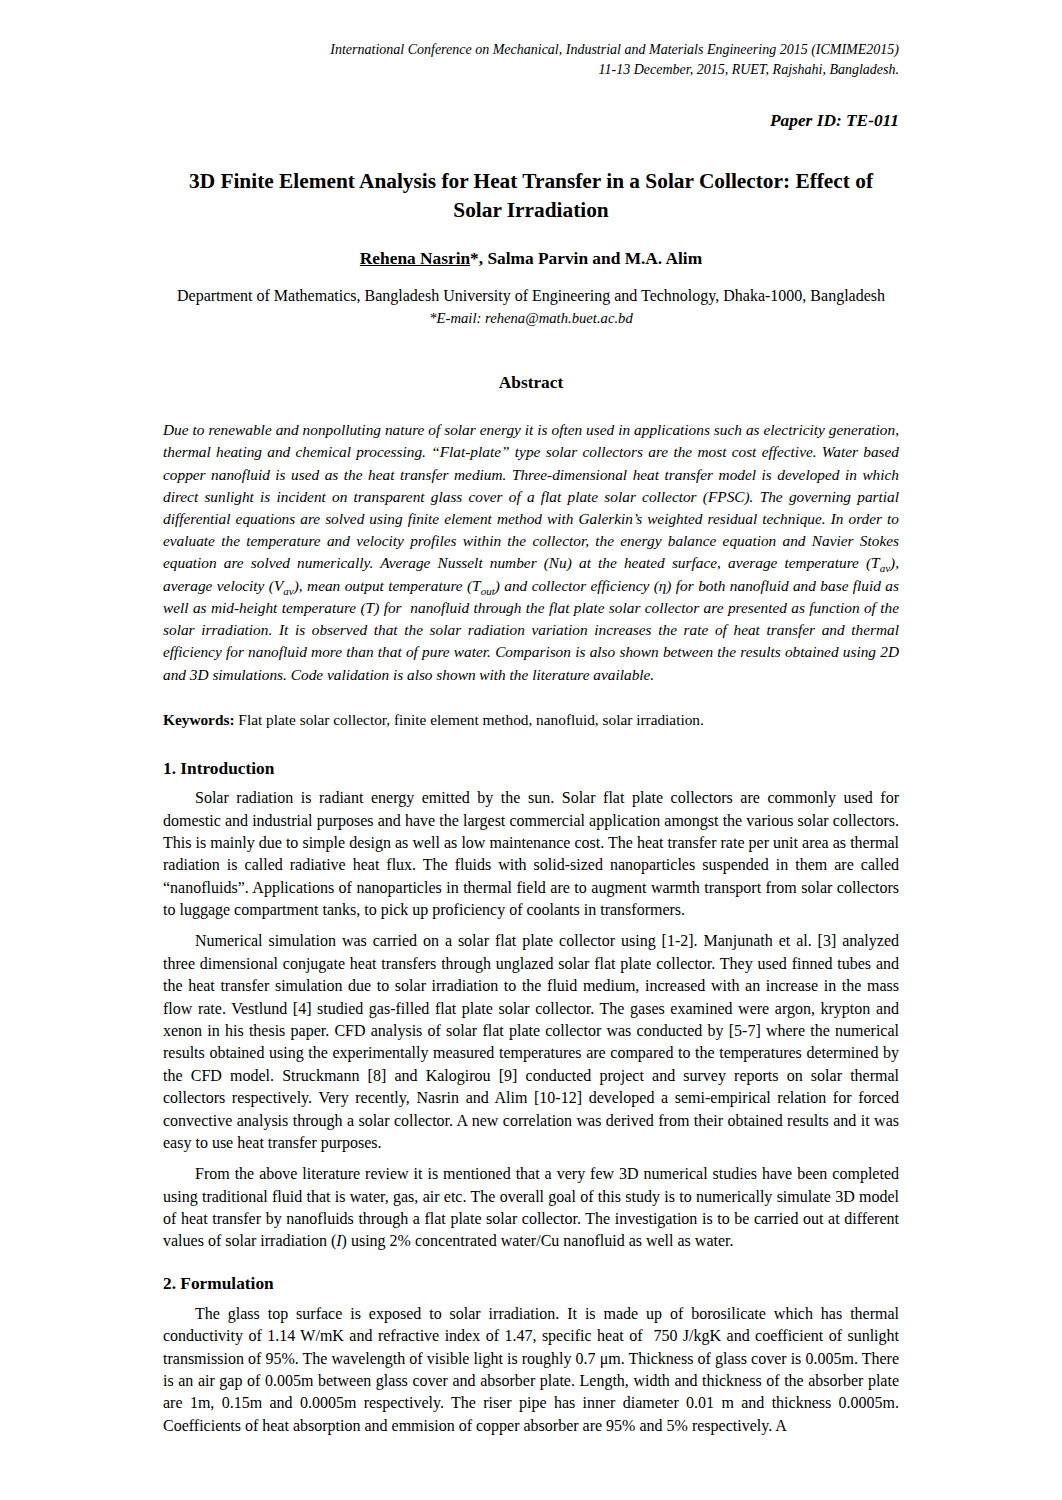International Conference on Mechanical, Industrial and Materials Engineering 2015 (ICMIME2015)
11-13 December, 2015, RUET, Rajshahi, Bangladesh.
Paper ID: TE-011
3D Finite Element Analysis for Heat Transfer in a Solar Collector: Effect of Solar Irradiation
Rehena Nasrin*, Salma Parvin and M.A. Alim
Department of Mathematics, Bangladesh University of Engineering and Technology, Dhaka-1000, Bangladesh
*E-mail: rehena@math.buet.ac.bd
Abstract
Due to renewable and nonpolluting nature of solar energy it is often used in applications such as electricity generation, thermal heating and chemical processing. “Flat-plate” type solar collectors are the most cost effective. Water based copper nanofluid is used as the heat transfer medium. Three-dimensional heat transfer model is developed in which direct sunlight is incident on transparent glass cover of a flat plate solar collector (FPSC). The governing partial differential equations are solved using finite element method with Galerkin’s weighted residual technique. In order to evaluate the temperature and velocity profiles within the collector, the energy balance equation and Navier Stokes equation are solved numerically. Average Nusselt number (Nu) at the heated surface, average temperature (Tav), average velocity (Vav), mean output temperature (Tout) and collector efficiency (η) for both nanofluid and base fluid as well as mid-height temperature (T) for nanofluid through the flat plate solar collector are presented as function of the solar irradiation. It is observed that the solar radiation variation increases the rate of heat transfer and thermal efficiency for nanofluid more than that of pure water. Comparison is also shown between the results obtained using 2D and 3D simulations. Code validation is also shown with the literature available.
Keywords: Flat plate solar collector, finite element method, nanofluid, solar irradiation.
1. Introduction
Solar radiation is radiant energy emitted by the sun. Solar flat plate collectors are commonly used for domestic and industrial purposes and have the largest commercial application amongst the various solar collectors. This is mainly due to simple design as well as low maintenance cost. The heat transfer rate per unit area as thermal radiation is called radiative heat flux. The fluids with solid-sized nanoparticles suspended in them are called “nanofluids”. Applications of nanoparticles in thermal field are to augment warmth transport from solar collectors to luggage compartment tanks, to pick up proficiency of coolants in transformers.
Numerical simulation was carried on a solar flat plate collector using [1-2]. Manjunath et al. [3] analyzed three dimensional conjugate heat transfers through unglazed solar flat plate collector. They used finned tubes and the heat transfer simulation due to solar irradiation to the fluid medium, increased with an increase in the mass flow rate. Vestlund [4] studied gas-filled flat plate solar collector. The gases examined were argon, krypton and xenon in his thesis paper. CFD analysis of solar flat plate collector was conducted by [5-7] where the numerical results obtained using the experimentally measured temperatures are compared to the temperatures determined by the CFD model. Struckmann [8] and Kalogirou [9] conducted project and survey reports on solar thermal collectors respectively. Very recently, Nasrin and Alim [10-12] developed a semi-empirical relation for forced convective analysis through a solar collector. A new correlation was derived from their obtained results and it was easy to use heat transfer purposes.
From the above literature review it is mentioned that a very few 3D numerical studies have been completed using traditional fluid that is water, gas, air etc. The overall goal of this study is to numerically simulate 3D model of heat transfer by nanofluids through a flat plate solar collector. The investigation is to be carried out at different values of solar irradiation (I) using 2% concentrated water/Cu nanofluid as well as water.
2. Formulation
The glass top surface is exposed to solar irradiation. It is made up of borosilicate which has thermal conductivity of 1.14 W/mK and refractive index of 1.47, specific heat of 750 J/kgK and coefficient of sunlight transmission of 95%. The wavelength of visible light is roughly 0.7 μm. Thickness of glass cover is 0.005m. There is an air gap of 0.005m between glass cover and absorber plate. Length, width and thickness of the absorber plate are 1m, 0.15m and 0.0005m respectively. The riser pipe has inner diameter 0.01 m and thickness 0.0005m. Coefficients of heat absorption and emmision of copper absorber are 95% and 5% respectively. A